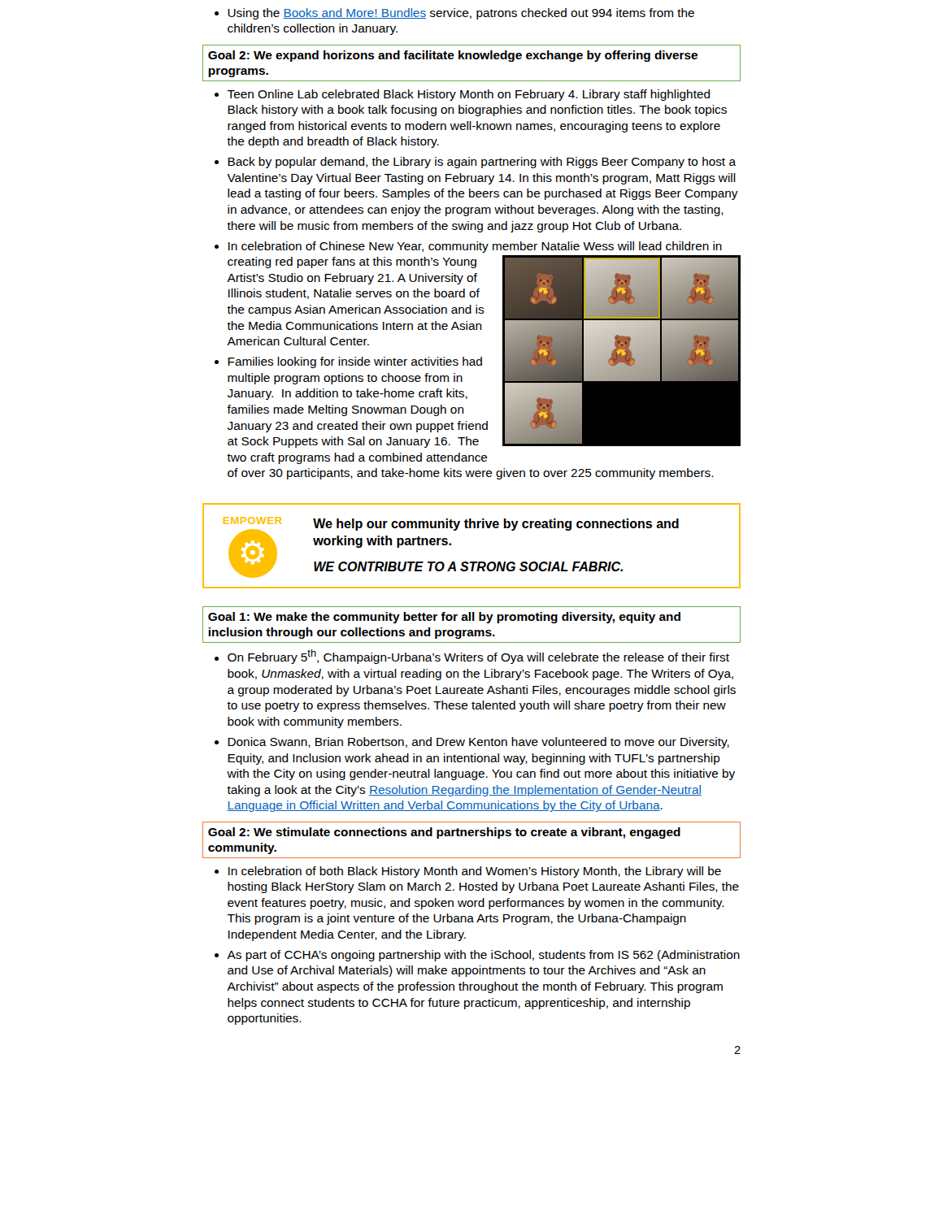Using the Books and More! Bundles service, patrons checked out 994 items from the children’s collection in January.
Goal 2: We expand horizons and facilitate knowledge exchange by offering diverse programs.
Teen Online Lab celebrated Black History Month on February 4. Library staff highlighted Black history with a book talk focusing on biographies and nonfiction titles. The book topics ranged from historical events to modern well-known names, encouraging teens to explore the depth and breadth of Black history.
Back by popular demand, the Library is again partnering with Riggs Beer Company to host a Valentine’s Day Virtual Beer Tasting on February 14. In this month’s program, Matt Riggs will lead a tasting of four beers. Samples of the beers can be purchased at Riggs Beer Company in advance, or attendees can enjoy the program without beverages. Along with the tasting, there will be music from members of the swing and jazz group Hot Club of Urbana.
In celebration of Chinese New Year, community member Natalie Wess will lead children in creating red paper fans at
🧸
🧸
🧸
🧸
🧸
🧸
🧸
this month’s Young Artist’s Studio on February 21. A University of Illinois student, Natalie serves on the board of the campus Asian American Association and is the Media Communications Intern at the Asian American Cultural Center.
Families looking for inside winter activities had multiple program options to choose from in January. In addition to take-home craft kits, families made Melting Snowman Dough on January 23 and created their own puppet friend at Sock Puppets with Sal on January 16. The two craft programs had a combined attendance of over 30 participants, and take-home kits were given to over 225 community members.
EMPOWER
We help our community thrive by creating connections and working with partners.
WE CONTRIBUTE TO A STRONG SOCIAL FABRIC.
Goal 1: We make the community better for all by promoting diversity, equity and inclusion through our collections and programs.
On February 5th, Champaign-Urbana’s Writers of Oya will celebrate the release of their first book, Unmasked, with a virtual reading on the Library’s Facebook page. The Writers of Oya, a group moderated by Urbana’s Poet Laureate Ashanti Files, encourages middle school girls to use poetry to express themselves. These talented youth will share poetry from their new book with community members.
Donica Swann, Brian Robertson, and Drew Kenton have volunteered to move our Diversity, Equity, and Inclusion work ahead in an intentional way, beginning with TUFL's partnership with the City on using gender-neutral language. You can find out more about this initiative by taking a look at the City’s Resolution Regarding the Implementation of Gender-Neutral Language in Official Written and Verbal Communications by the City of Urbana.
Goal 2: We stimulate connections and partnerships to create a vibrant, engaged community.
In celebration of both Black History Month and Women’s History Month, the Library will be hosting Black HerStory Slam on March 2. Hosted by Urbana Poet Laureate Ashanti Files, the event features poetry, music, and spoken word performances by women in the community. This program is a joint venture of the Urbana Arts Program, the Urbana-Champaign Independent Media Center, and the Library.
As part of CCHA’s ongoing partnership with the iSchool, students from IS 562 (Administration and Use of Archival Materials) will make appointments to tour the Archives and “Ask an Archivist” about aspects of the profession throughout the month of February. This program helps connect students to CCHA for future practicum, apprenticeship, and internship opportunities.
2